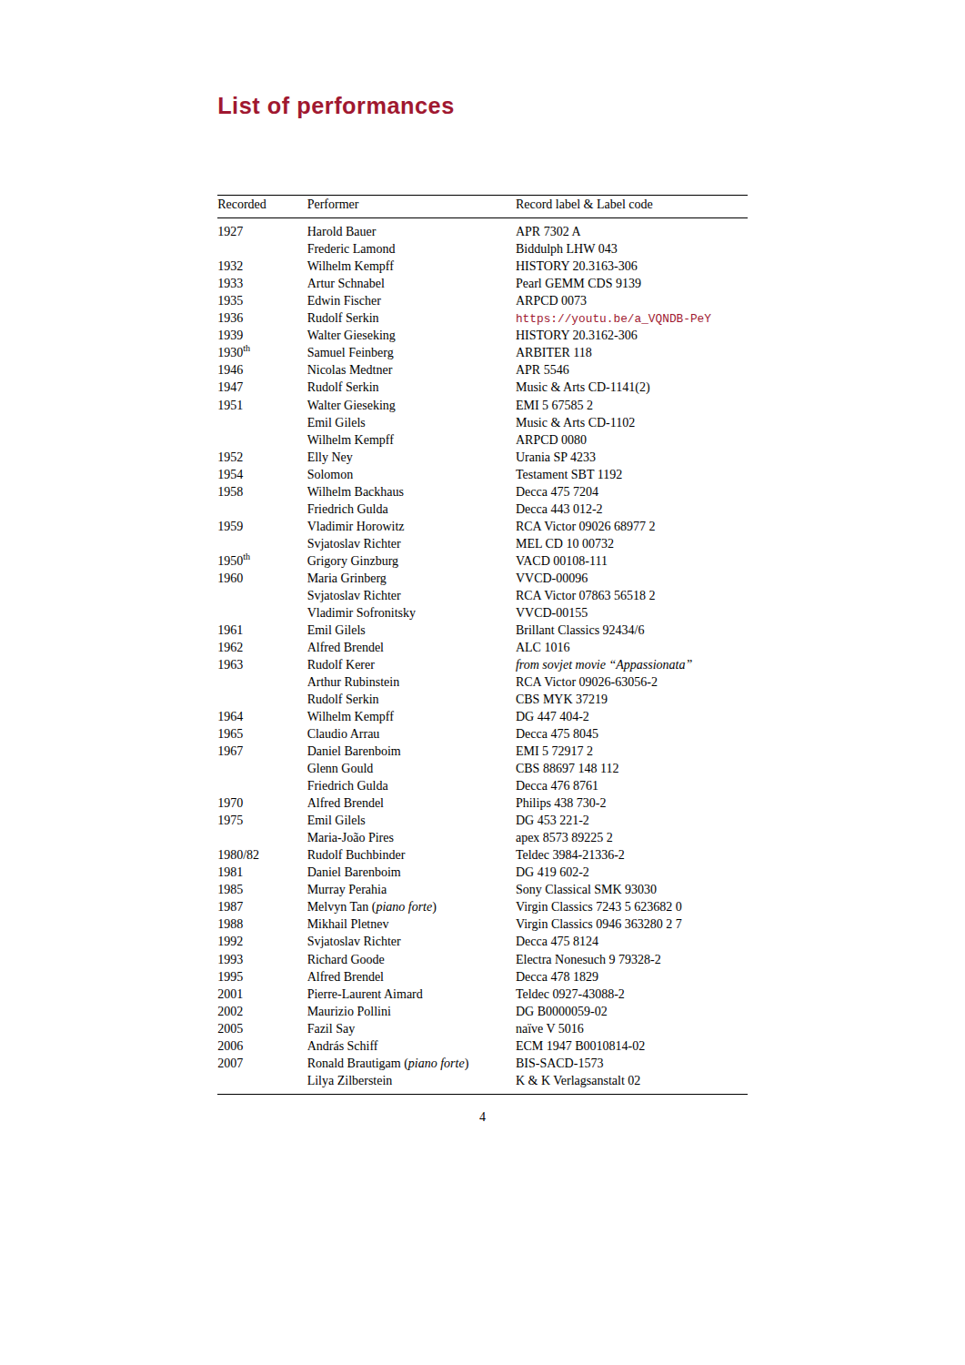List of performances
| Recorded | Performer | Record label & Label code |
| --- | --- | --- |
| 1927 | Harold Bauer | APR 7302 A |
| | Frederic Lamond | Biddulph LHW 043 |
| 1932 | Wilhelm Kempff | HISTORY 20.3163-306 |
| 1933 | Artur Schnabel | Pearl GEMM CDS 9139 |
| 1935 | Edwin Fischer | ARPCD 0073 |
| 1936 | Rudolf Serkin | https://youtu.be/a_VQNDB-PeY |
| 1939 | Walter Gieseking | HISTORY 20.3162-306 |
| 1930 th | Samuel Feinberg | ARBITER 118 |
| 1946 | Nicolas Medtner | APR 5546 |
| 1947 | Rudolf Serkin | Music & Arts CD-1141(2) |
| 1951 | Walter Gieseking | EMI 5 67585 2 |
| | Emil Gilels | Music & Arts CD-1102 |
| | Wilhelm Kempff | ARPCD 0080 |
| 1952 | Elly Ney | Urania SP 4233 |
| 1954 | Solomon | Testament SBT 1192 |
| 1958 | Wilhelm Backhaus | Decca 475 7204 |
| | Friedrich Gulda | Decca 443 012-2 |
| 1959 | Vladimir Horowitz | RCA Victor 09026 68977 2 |
| | Svjatoslav Richter | MEL CD 10 00732 |
| 1950 th | Grigory Ginzburg | VACD 00108-111 |
| 1960 | Maria Grinberg | VVCD-00096 |
| | Svjatoslav Richter | RCA Victor 07863 56518 2 |
| | Vladimir Sofronitsky | VVCD-00155 |
| 1961 | Emil Gilels | Brillant Classics 92434/6 |
| 1962 | Alfred Brendel | ALC 1016 |
| 1963 | Rudolf Kerer | from sovjet movie “Appassionata” |
| | Arthur Rubinstein | RCA Victor 09026-63056-2 |
| | Rudolf Serkin | CBS MYK 37219 |
| 1964 | Wilhelm Kempff | DG 447 404-2 |
| 1965 | Claudio Arrau | Decca 475 8045 |
| 1967 | Daniel Barenboim | EMI 5 72917 2 |
| | Glenn Gould | CBS 88697 148 112 |
| | Friedrich Gulda | Decca 476 8761 |
| 1970 | Alfred Brendel | Philips 438 730-2 |
| 1975 | Emil Gilels | DG 453 221-2 |
| | Maria-João Pires | apex 8573 89225 2 |
| 1980/82 | Rudolf Buchbinder | Teldec 3984-21336-2 |
| 1981 | Daniel Barenboim | DG 419 602-2 |
| 1985 | Murray Perahia | Sony Classical SMK 93030 |
| 1987 | Melvyn Tan ( piano forte ) | Virgin Classics 7243 5 623682 0 |
| 1988 | Mikhail Pletnev | Virgin Classics 0946 363280 2 7 |
| 1992 | Svjatoslav Richter | Decca 475 8124 |
| 1993 | Richard Goode | Electra Nonesuch 9 79328-2 |
| 1995 | Alfred Brendel | Decca 478 1829 |
| 2001 | Pierre-Laurent Aimard | Teldec 0927-43088-2 |
| 2002 | Maurizio Pollini | DG B0000059-02 |
| 2005 | Fazil Say | naïve V 5016 |
| 2006 | András Schiff | ECM 1947 B0010814-02 |
| 2007 | Ronald Brautigam ( piano forte ) | BIS-SACD-1573 |
| | Lilya Zilberstein | K & K Verlagsanstalt 02 |
4